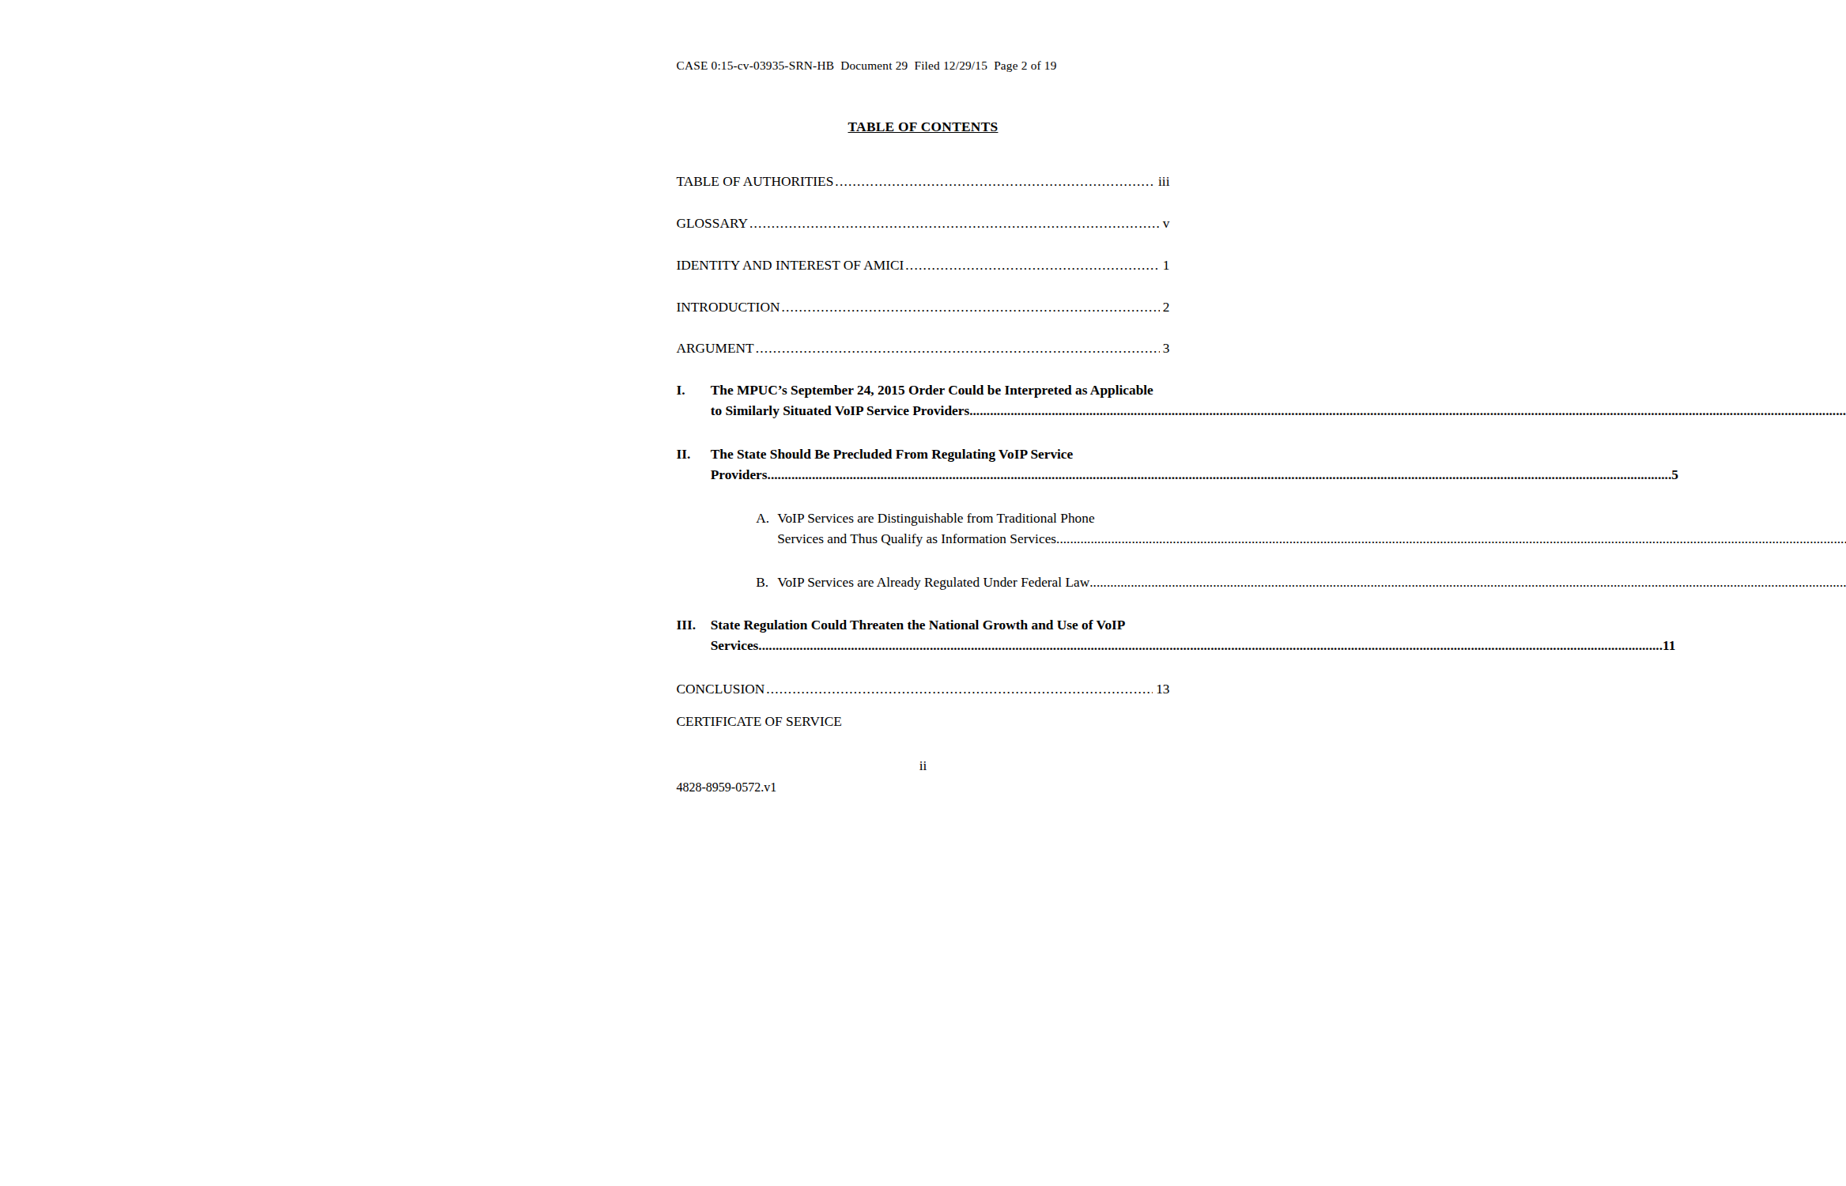CASE 0:15-cv-03935-SRN-HB Document 29 Filed 12/29/15 Page 2 of 19
TABLE OF CONTENTS
TABLE OF AUTHORITIES iii
GLOSSARY v
IDENTITY AND INTEREST OF AMICI 1
INTRODUCTION 2
ARGUMENT 3
I.
The MPUC’s September 24, 2015 Order Could be Interpreted as Applicable
to Similarly Situated VoIP Service Providers 3
II.
The State Should Be Precluded From Regulating VoIP Service
Providers 5
A.
VoIP Services are Distinguishable from Traditional Phone
Services and Thus Qualify as Information Services 5
B.
VoIP Services are Already Regulated Under Federal Law 8
III.
State Regulation Could Threaten the National Growth and Use of VoIP
Services 11
CONCLUSION 13
CERTIFICATE OF SERVICE
ii
4828-8959-0572.v1